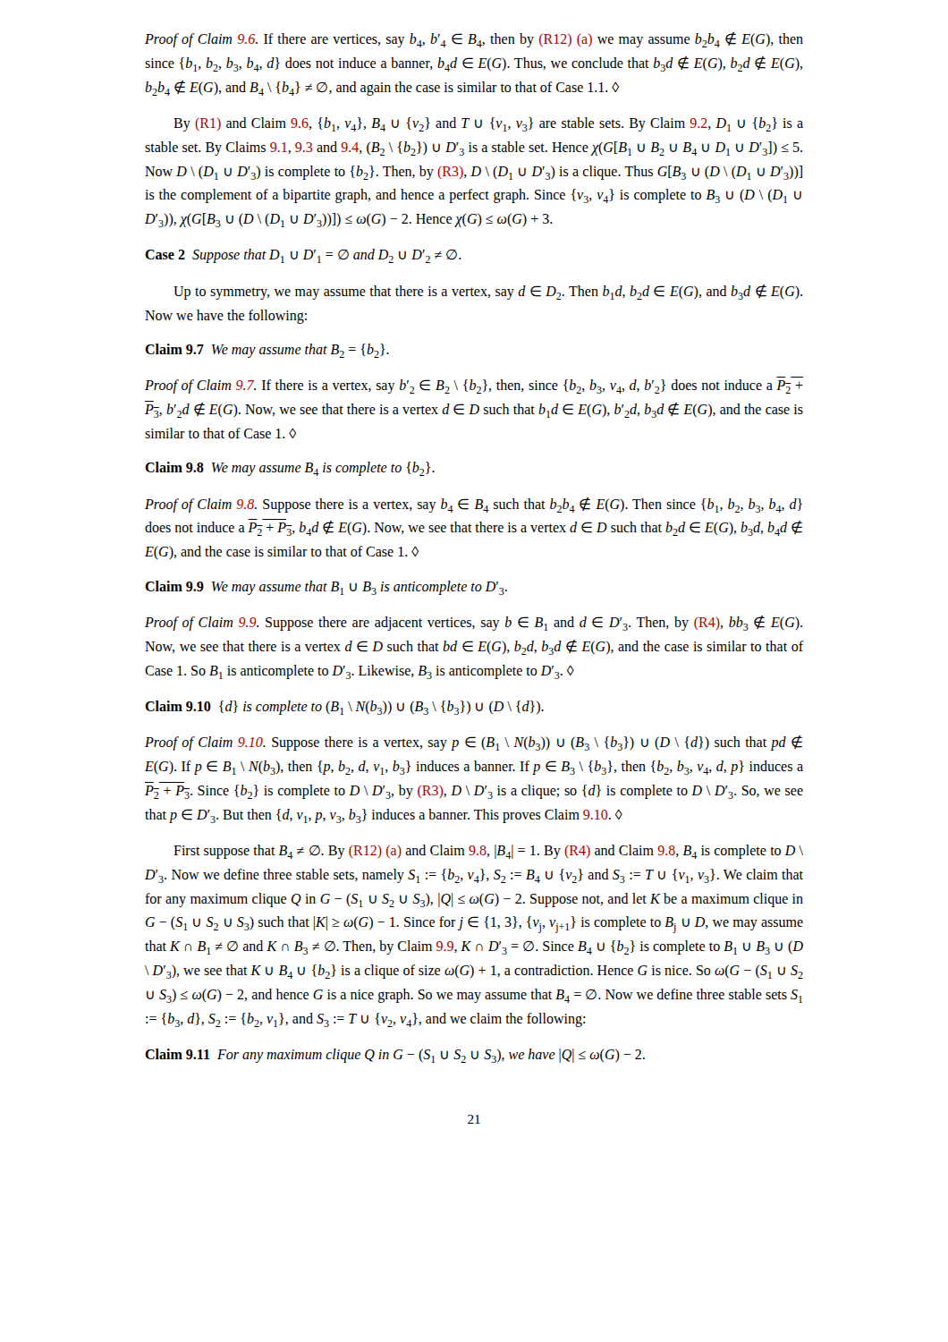Proof of Claim 9.6. If there are vertices, say b4, b′4 ∈ B4, then by (R12) (a) we may assume b2b4 ∉ E(G), then since {b1, b2, b3, b4, d} does not induce a banner, b4d ∈ E(G). Thus, we conclude that b3d ∉ E(G), b2d ∉ E(G), b2b4 ∉ E(G), and B4 \ {b4} ≠ ∅, and again the case is similar to that of Case 1.1. ◊
By (R1) and Claim 9.6, {b1, v4}, B4 ∪ {v2} and T ∪ {v1, v3} are stable sets. By Claim 9.2, D1 ∪ {b2} is a stable set. By Claims 9.1, 9.3 and 9.4, (B2 \ {b2}) ∪ D′3 is a stable set. Hence χ(G[B1 ∪ B2 ∪ B4 ∪ D1 ∪ D′3]) ≤ 5. Now D \ (D1 ∪ D′3) is complete to {b2}. Then, by (R3), D \ (D1 ∪ D′3) is a clique. Thus G[B3 ∪ (D \ (D1 ∪ D′3))] is the complement of a bipartite graph, and hence a perfect graph. Since {v3, v4} is complete to B3 ∪ (D \ (D1 ∪ D′3)), χ(G[B3 ∪ (D \ (D1 ∪ D′3))]) ≤ ω(G) − 2. Hence χ(G) ≤ ω(G) + 3.
Case 2 Suppose that D1 ∪ D′1 = ∅ and D2 ∪ D′2 ≠ ∅.
Up to symmetry, we may assume that there is a vertex, say d ∈ D2. Then b1d, b2d ∈ E(G), and b3d ∉ E(G). Now we have the following:
Claim 9.7 We may assume that B2 = {b2}.
Proof of Claim 9.7. If there is a vertex, say b′2 ∈ B2 \ {b2}, then, since {b2, b3, v4, d, b′2} does not induce a P2 + P3, b′2d ∉ E(G). Now, we see that there is a vertex d ∈ D such that b1d ∈ E(G), b′2d, b3d ∉ E(G), and the case is similar to that of Case 1. ◊
Claim 9.8 We may assume B4 is complete to {b2}.
Proof of Claim 9.8. Suppose there is a vertex, say b4 ∈ B4 such that b2b4 ∉ E(G). Then since {b1, b2, b3, b4, d} does not induce a P2 + P3, b4d ∉ E(G). Now, we see that there is a vertex d ∈ D such that b2d ∈ E(G), b3d, b4d ∉ E(G), and the case is similar to that of Case 1. ◊
Claim 9.9 We may assume that B1 ∪ B3 is anticomplete to D′3.
Proof of Claim 9.9. Suppose there are adjacent vertices, say b ∈ B1 and d ∈ D′3. Then, by (R4), bb3 ∉ E(G). Now, we see that there is a vertex d ∈ D such that bd ∈ E(G), b2d, b3d ∉ E(G), and the case is similar to that of Case 1. So B1 is anticomplete to D′3. Likewise, B3 is anticomplete to D′3. ◊
Claim 9.10 {d} is complete to (B1 \ N(b3)) ∪ (B3 \ {b3}) ∪ (D \ {d}).
Proof of Claim 9.10. Suppose there is a vertex, say p ∈ (B1 \ N(b3)) ∪ (B3 \ {b3}) ∪ (D \ {d}) such that pd ∉ E(G). If p ∈ B1 \ N(b3), then {p, b2, d, v1, b3} induces a banner. If p ∈ B3 \ {b3}, then {b2, b3, v4, d, p} induces a P2 + P3. Since {b2} is complete to D \ D′3, by (R3), D \ D′3 is a clique; so {d} is complete to D \ D′3. So, we see that p ∈ D′3. But then {d, v1, p, v3, b3} induces a banner. This proves Claim 9.10. ◊
First suppose that B4 ≠ ∅. By (R12) (a) and Claim 9.8, |B4| = 1. By (R4) and Claim 9.8, B4 is complete to D \ D′3. Now we define three stable sets, namely S1 := {b2, v4}, S2 := B4 ∪ {v2} and S3 := T ∪ {v1, v3}. We claim that for any maximum clique Q in G − (S1 ∪ S2 ∪ S3), |Q| ≤ ω(G) − 2. Suppose not, and let K be a maximum clique in G − (S1 ∪ S2 ∪ S3) such that |K| ≥ ω(G) − 1. Since for j ∈ {1, 3}, {vj, vj+1} is complete to Bj ∪ D, we may assume that K ∩ B1 ≠ ∅ and K ∩ B3 ≠ ∅. Then, by Claim 9.9, K ∩ D′3 = ∅. Since B4 ∪ {b2} is complete to B1 ∪ B3 ∪ (D \ D′3), we see that K ∪ B4 ∪ {b2} is a clique of size ω(G) + 1, a contradiction. Hence G is nice. So ω(G − (S1 ∪ S2 ∪ S3) ≤ ω(G) − 2, and hence G is a nice graph. So we may assume that B4 = ∅. Now we define three stable sets S1 := {b3, d}, S2 := {b2, v1}, and S3 := T ∪ {v2, v4}, and we claim the following:
Claim 9.11 For any maximum clique Q in G − (S1 ∪ S2 ∪ S3), we have |Q| ≤ ω(G) − 2.
21